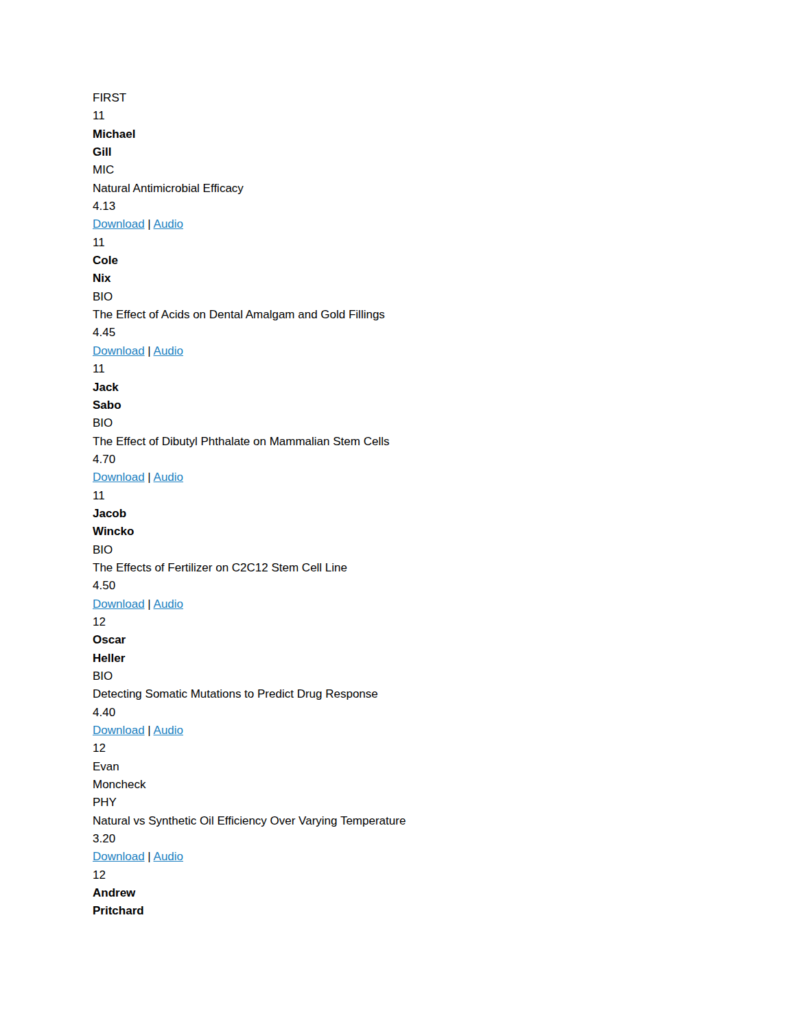FIRST
11
Michael
Gill
MIC
Natural Antimicrobial Efficacy
4.13
Download | Audio
11
Cole
Nix
BIO
The Effect of Acids on Dental Amalgam and Gold Fillings
4.45
Download | Audio
11
Jack
Sabo
BIO
The Effect of Dibutyl Phthalate on Mammalian Stem Cells
4.70
Download | Audio
11
Jacob
Wincko
BIO
The Effects of Fertilizer on C2C12 Stem Cell Line
4.50
Download | Audio
12
Oscar
Heller
BIO
Detecting Somatic Mutations to Predict Drug Response
4.40
Download | Audio
12
Evan
Moncheck
PHY
Natural vs Synthetic Oil Efficiency Over Varying Temperature
3.20
Download | Audio
12
Andrew
Pritchard